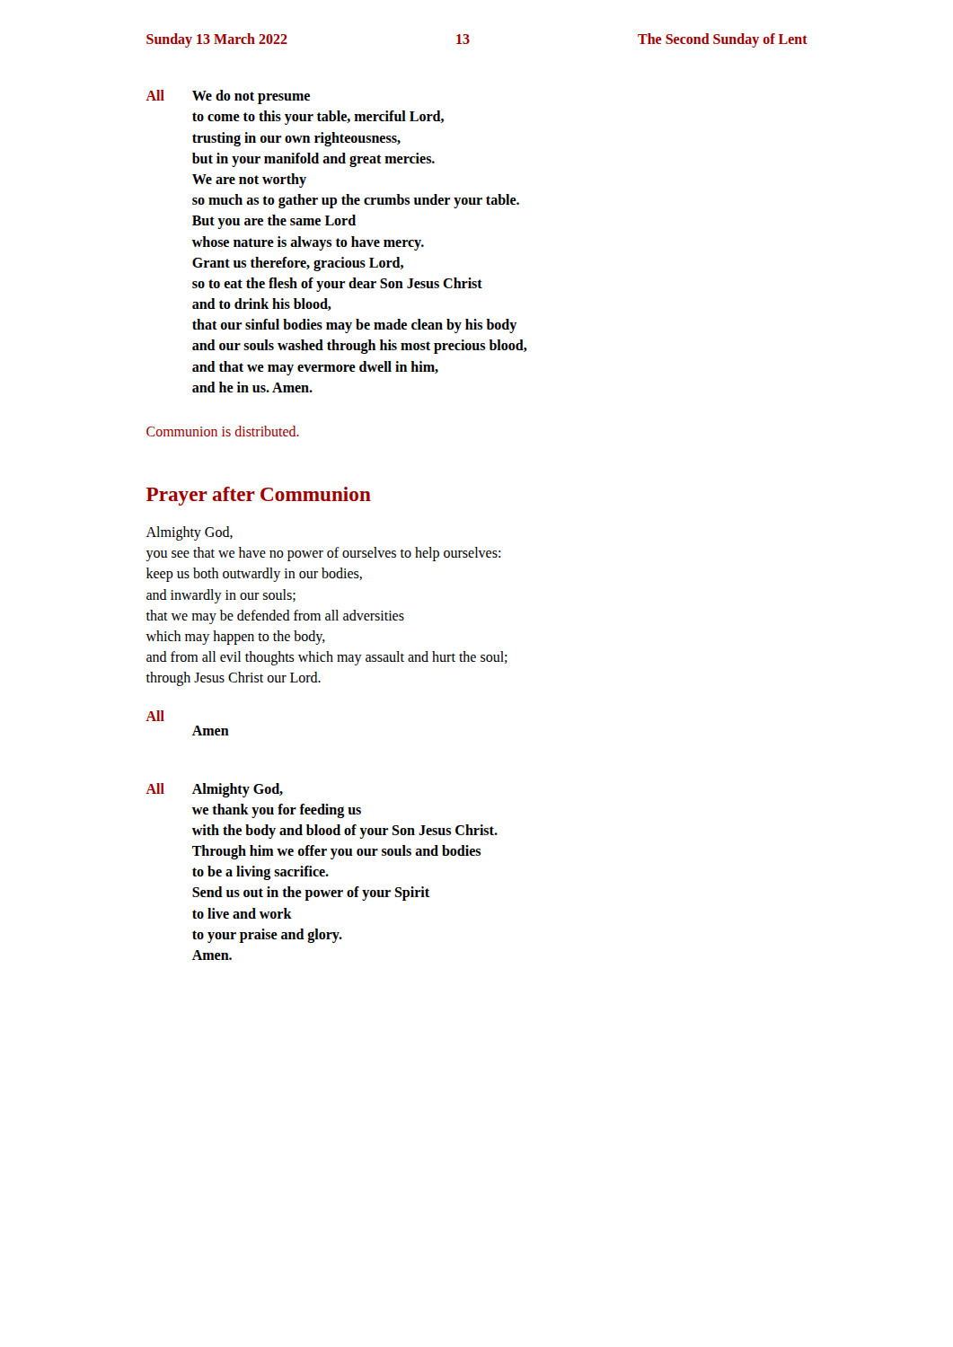Sunday 13 March 2022
13
The Second Sunday of Lent
All
We do not presume
to come to this your table, merciful Lord,
trusting in our own righteousness,
but in your manifold and great mercies.
We are not worthy
so much as to gather up the crumbs under your table.
But you are the same Lord
whose nature is always to have mercy.
Grant us therefore, gracious Lord,
so to eat the flesh of your dear Son Jesus Christ
and to drink his blood,
that our sinful bodies may be made clean by his body
and our souls washed through his most precious blood,
and that we may evermore dwell in him,
and he in us. Amen.
Communion is distributed.
Prayer after Communion
Almighty God,
you see that we have no power of ourselves to help ourselves:
keep us both outwardly in our bodies,
and inwardly in our souls;
that we may be defended from all adversities
which may happen to the body,
and from all evil thoughts which may assault and hurt the soul;
through Jesus Christ our Lord.
All
Amen
All
Almighty God,
we thank you for feeding us
with the body and blood of your Son Jesus Christ.
Through him we offer you our souls and bodies
to be a living sacrifice.
Send us out in the power of your Spirit
to live and work
to your praise and glory.
Amen.